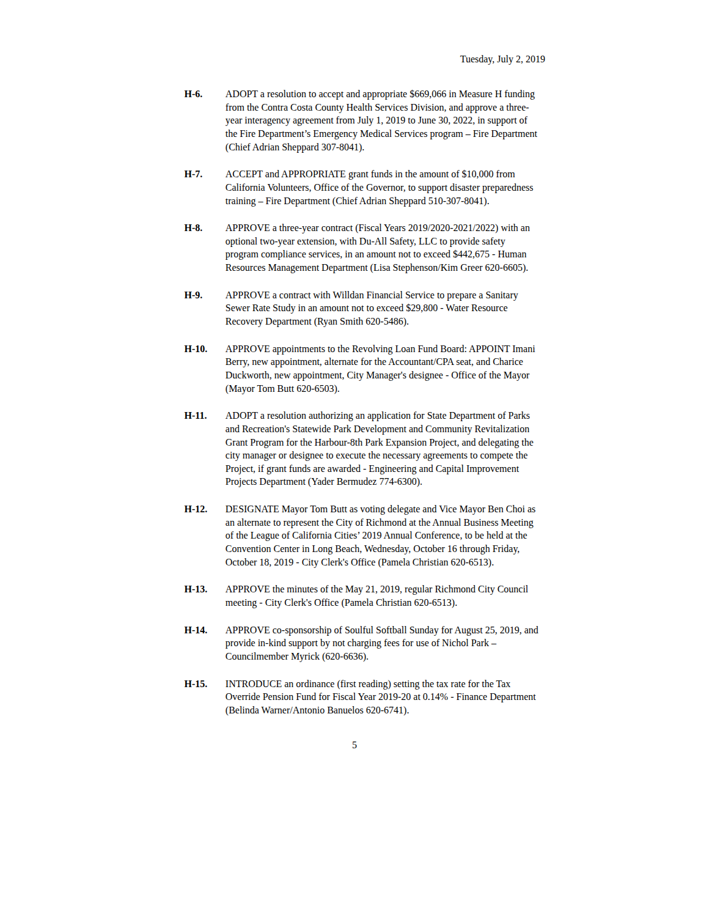Tuesday, July 2, 2019
H-6.
ADOPT a resolution to accept and appropriate $669,066 in Measure H funding from the Contra Costa County Health Services Division, and approve a three-year interagency agreement from July 1, 2019 to June 30, 2022, in support of the Fire Department’s Emergency Medical Services program – Fire Department (Chief Adrian Sheppard 307-8041).
H-7.
ACCEPT and APPROPRIATE grant funds in the amount of $10,000 from California Volunteers, Office of the Governor, to support disaster preparedness training – Fire Department (Chief Adrian Sheppard 510-307-8041).
H-8.
APPROVE a three-year contract (Fiscal Years 2019/2020-2021/2022) with an optional two-year extension, with Du-All Safety, LLC to provide safety program compliance services, in an amount not to exceed $442,675 - Human Resources Management Department (Lisa Stephenson/Kim Greer 620-6605).
H-9.
APPROVE a contract with Willdan Financial Service to prepare a Sanitary Sewer Rate Study in an amount not to exceed $29,800 - Water Resource Recovery Department (Ryan Smith 620-5486).
H-10.
APPROVE appointments to the Revolving Loan Fund Board: APPOINT Imani Berry, new appointment, alternate for the Accountant/CPA seat, and Charice Duckworth, new appointment, City Manager's designee - Office of the Mayor (Mayor Tom Butt 620-6503).
H-11.
ADOPT a resolution authorizing an application for State Department of Parks and Recreation's Statewide Park Development and Community Revitalization Grant Program for the Harbour-8th Park Expansion Project, and delegating the city manager or designee to execute the necessary agreements to compete the Project, if grant funds are awarded - Engineering and Capital Improvement Projects Department (Yader Bermudez 774-6300).
H-12.
DESIGNATE Mayor Tom Butt as voting delegate and Vice Mayor Ben Choi as an alternate to represent the City of Richmond at the Annual Business Meeting of the League of California Cities’ 2019 Annual Conference, to be held at the Convention Center in Long Beach, Wednesday, October 16 through Friday, October 18, 2019 - City Clerk's Office (Pamela Christian 620-6513).
H-13.
APPROVE the minutes of the May 21, 2019, regular Richmond City Council meeting - City Clerk's Office (Pamela Christian 620-6513).
H-14.
APPROVE co-sponsorship of Soulful Softball Sunday for August 25, 2019, and provide in-kind support by not charging fees for use of Nichol Park – Councilmember Myrick (620-6636).
H-15.
INTRODUCE an ordinance (first reading) setting the tax rate for the Tax Override Pension Fund for Fiscal Year 2019-20 at 0.14% - Finance Department (Belinda Warner/Antonio Banuelos 620-6741).
5